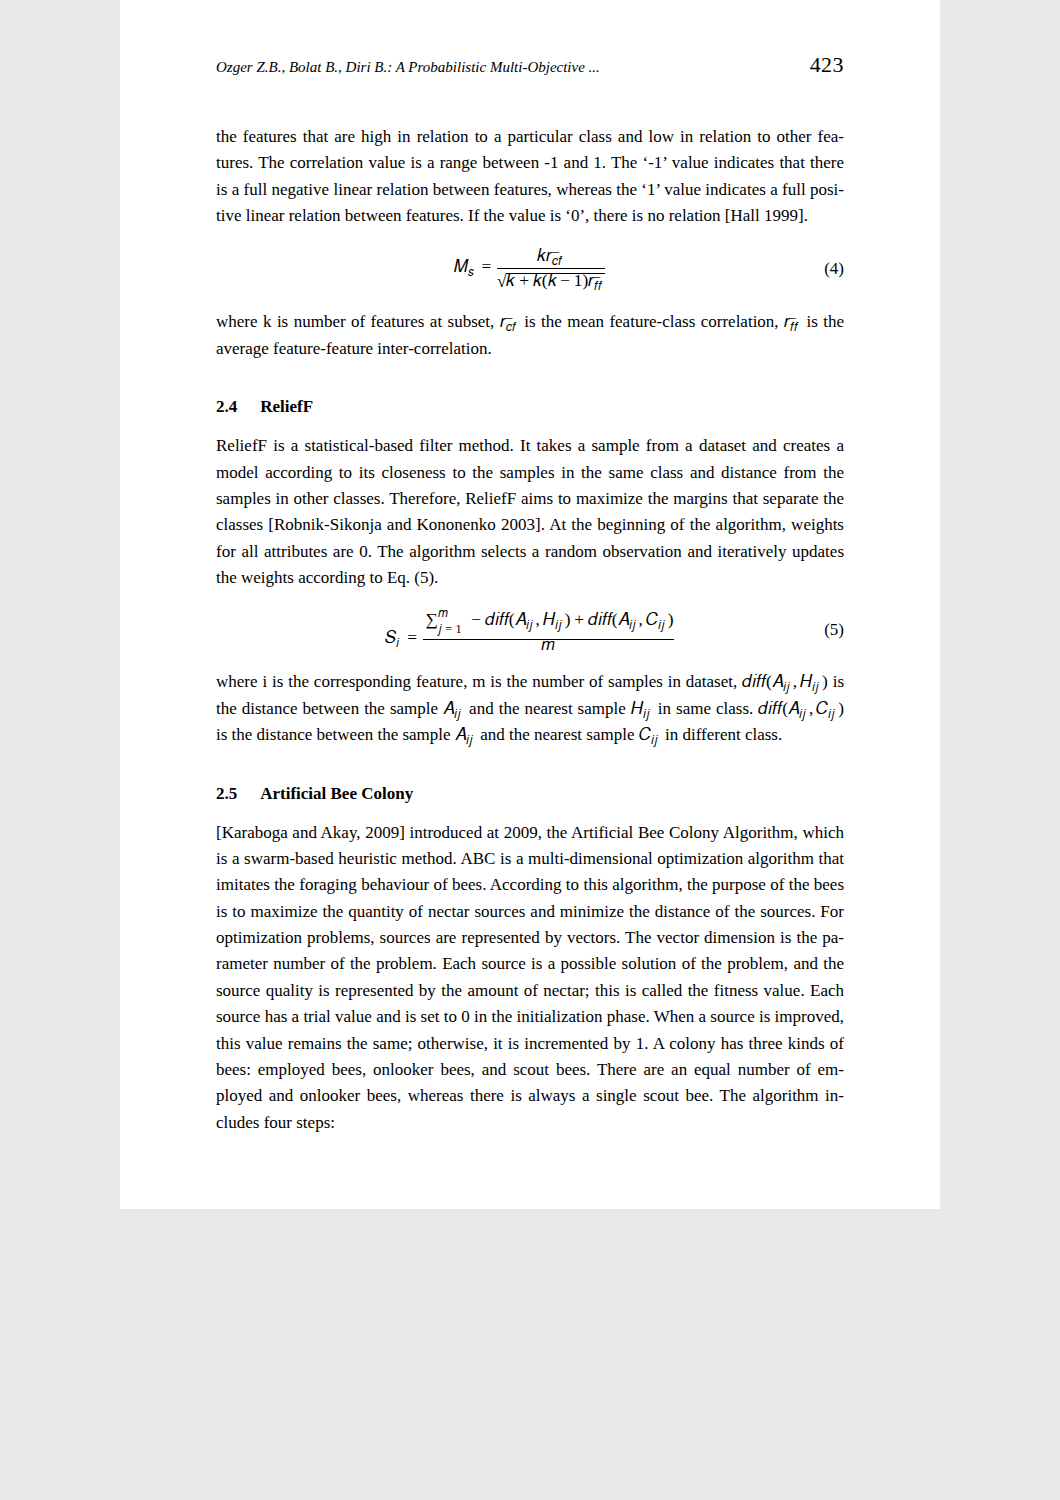Ozger Z.B., Bolat B., Diri B.: A Probabilistic Multi-Objective ... 423
the features that are high in relation to a particular class and low in relation to other features. The correlation value is a range between -1 and 1. The ‘-1’ value indicates that there is a full negative linear relation between features, whereas the ‘1’ value indicates a full positive linear relation between features. If the value is ‘0’, there is no relation [Hall 1999].
Ms = krcf‾ k+k(k−1) rff‾
(4)
where k is number of features at subset, rcf‾ is the mean feature-class correlation, rff‾ is the average feature-feature inter-correlation.
2.4 ReliefF
ReliefF is a statistical-based filter method. It takes a sample from a dataset and creates a model according to its closeness to the samples in the same class and distance from the samples in other classes. Therefore, ReliefF aims to maximize the margins that separate the classes [Robnik-Sikonja and Kononenko 2003]. At the beginning of the algorithm, weights for all attributes are 0. The algorithm selects a random observation and iteratively updates the weights according to Eq. (5).
Si = ∑ j=1 m −diff (Aij,Hij) + diff (Aij,Cij) m
(5)
where i is the corresponding feature, m is the number of samples in dataset, diff(Aij,Hij) is the distance between the sample Aij and the nearest sample Hij in same class. diff(Aij,Cij) is the distance between the sample Aij and the nearest sample Cij in different class.
2.5 Artificial Bee Colony
[Karaboga and Akay, 2009] introduced at 2009, the Artificial Bee Colony Algorithm, which is a swarm-based heuristic method. ABC is a multi-dimensional optimization algorithm that imitates the foraging behaviour of bees. According to this algorithm, the purpose of the bees is to maximize the quantity of nectar sources and minimize the distance of the sources. For optimization problems, sources are represented by vectors. The vector dimension is the parameter number of the problem. Each source is a possible solution of the problem, and the source quality is represented by the amount of nectar; this is called the fitness value. Each source has a trial value and is set to 0 in the initialization phase. When a source is improved, this value remains the same; otherwise, it is incremented by 1. A colony has three kinds of bees: employed bees, onlooker bees, and scout bees. There are an equal number of employed and onlooker bees, whereas there is always a single scout bee. The algorithm includes four steps: